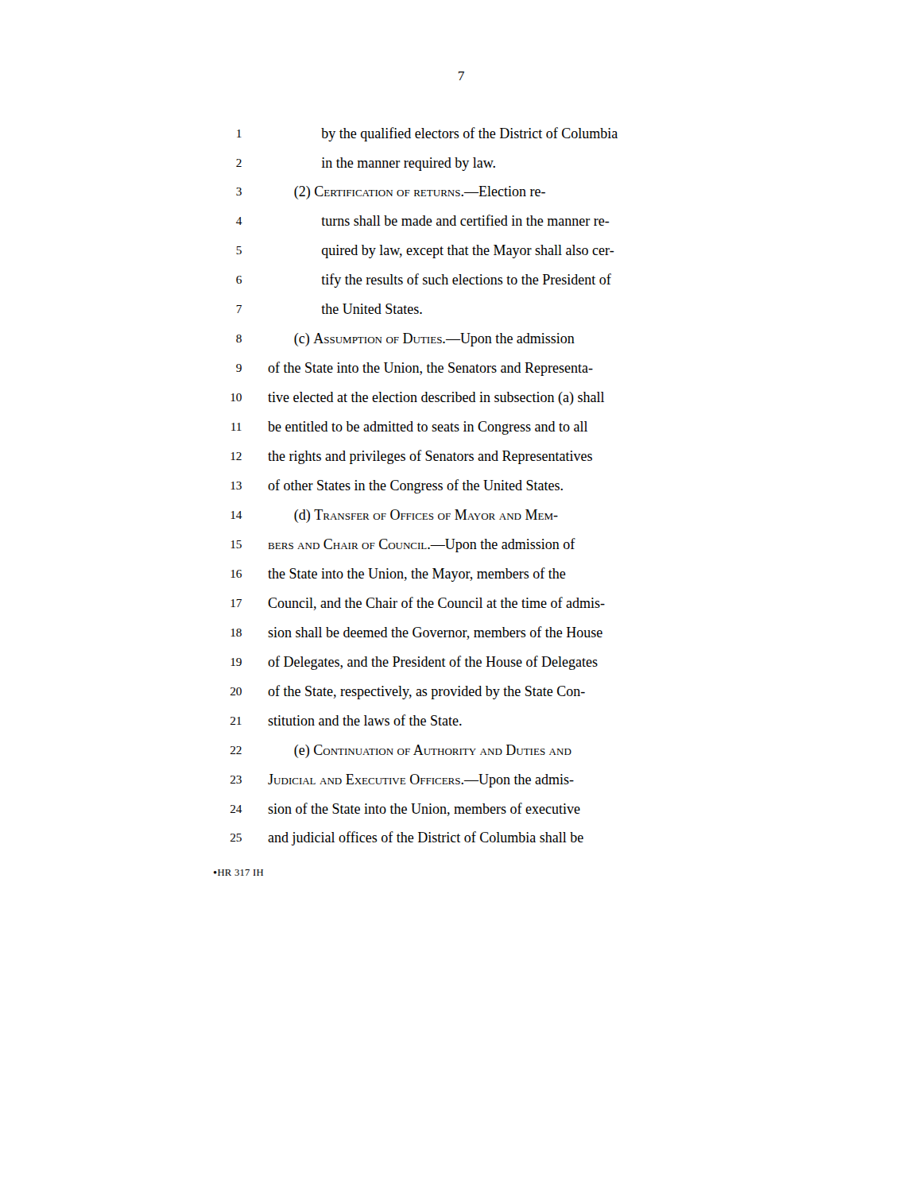7
by the qualified electors of the District of Columbia
in the manner required by law.
(2) Certification of returns.—Election re-
turns shall be made and certified in the manner re-
quired by law, except that the Mayor shall also cer-
tify the results of such elections to the President of
the United States.
(c) Assumption of Duties.—Upon the admission
of the State into the Union, the Senators and Representa-
tive elected at the election described in subsection (a) shall
be entitled to be admitted to seats in Congress and to all
the rights and privileges of Senators and Representatives
of other States in the Congress of the United States.
(d) Transfer of Offices of Mayor and Mem-
bers and Chair of Council.—Upon the admission of
the State into the Union, the Mayor, members of the
Council, and the Chair of the Council at the time of admis-
sion shall be deemed the Governor, members of the House
of Delegates, and the President of the House of Delegates
of the State, respectively, as provided by the State Con-
stitution and the laws of the State.
(e) Continuation of Authority and Duties and
Judicial and Executive Officers.—Upon the admis-
sion of the State into the Union, members of executive
and judicial offices of the District of Columbia shall be
•HR 317 IH